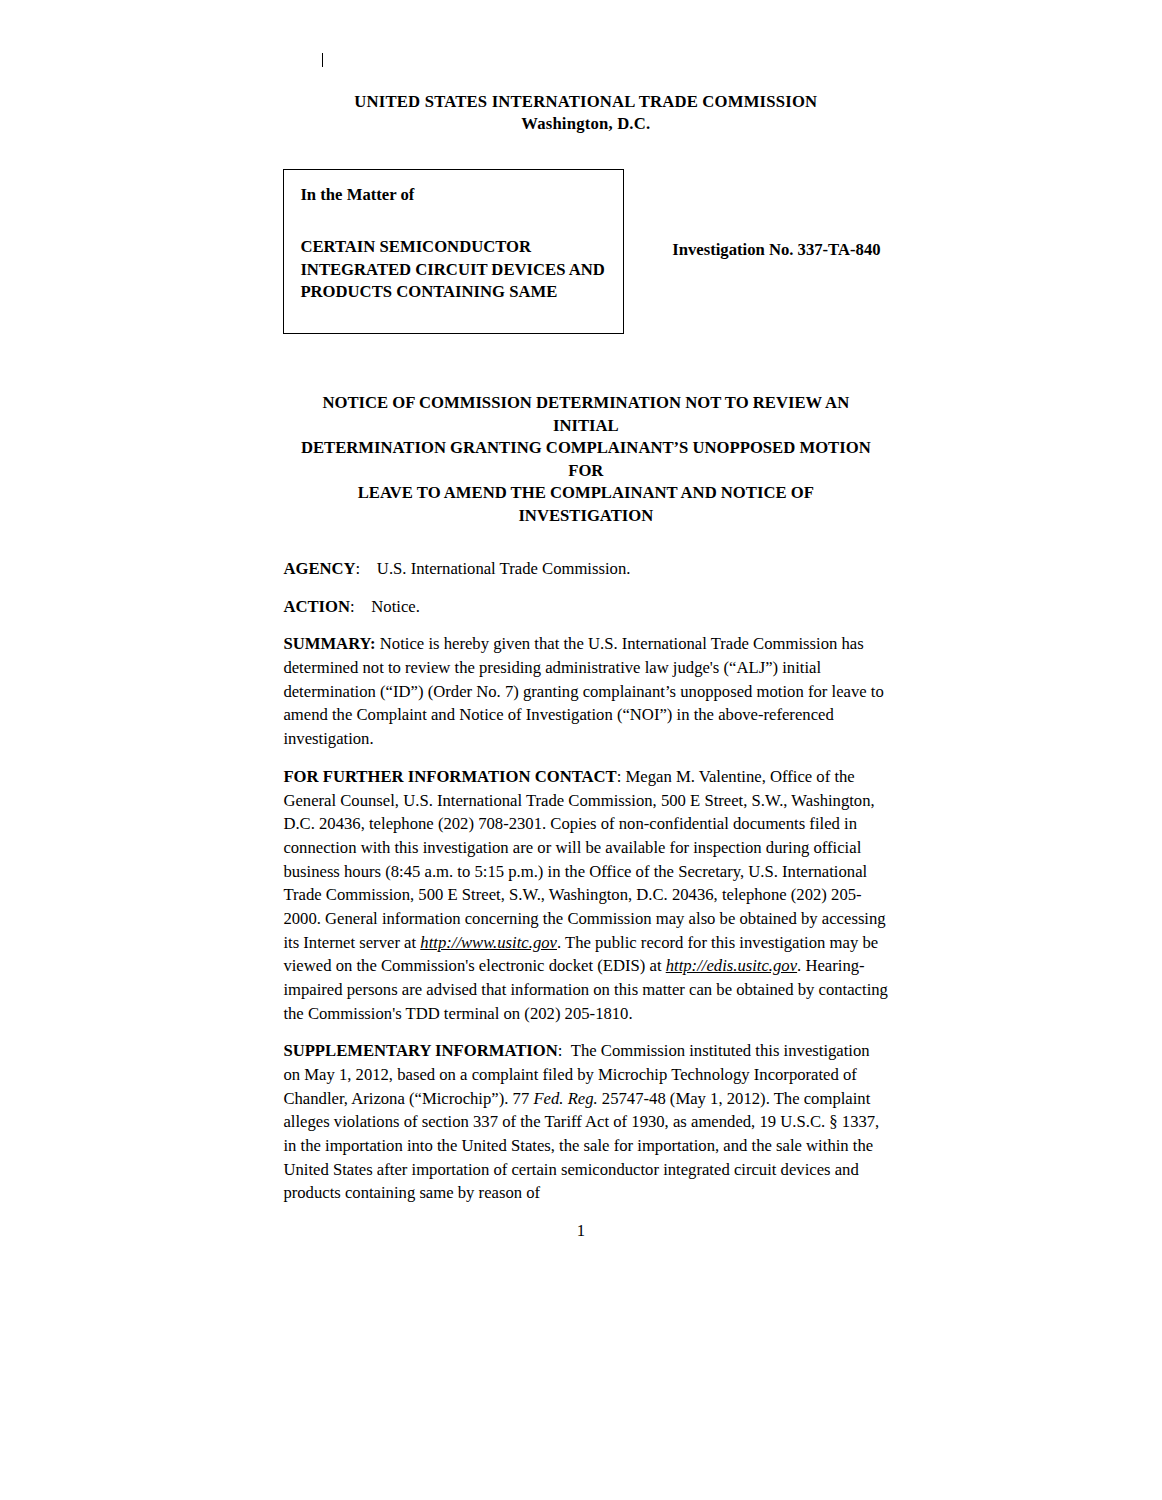UNITED STATES INTERNATIONAL TRADE COMMISSION Washington, D.C.
In the Matter of
CERTAIN SEMICONDUCTOR
INTEGRATED CIRCUIT DEVICES AND
PRODUCTS CONTAINING SAME
Investigation No. 337-TA-840
NOTICE OF COMMISSION DETERMINATION NOT TO REVIEW AN INITIAL
DETERMINATION GRANTING COMPLAINANT’S UNOPPOSED MOTION FOR
LEAVE TO AMEND THE COMPLAINANT AND NOTICE OF INVESTIGATION
AGENCY: U.S. International Trade Commission.
ACTION: Notice.
SUMMARY: Notice is hereby given that the U.S. International Trade Commission has determined not to review the presiding administrative law judge's (“ALJ”) initial determination (“ID”) (Order No. 7) granting complainant’s unopposed motion for leave to amend the Complaint and Notice of Investigation (“NOI”) in the above-referenced investigation.
FOR FURTHER INFORMATION CONTACT: Megan M. Valentine, Office of the General Counsel, U.S. International Trade Commission, 500 E Street, S.W., Washington, D.C. 20436, telephone (202) 708-2301. Copies of non-confidential documents filed in connection with this investigation are or will be available for inspection during official business hours (8:45 a.m. to 5:15 p.m.) in the Office of the Secretary, U.S. International Trade Commission, 500 E Street, S.W., Washington, D.C. 20436, telephone (202) 205-2000. General information concerning the Commission may also be obtained by accessing its Internet server at http://www.usitc.gov. The public record for this investigation may be viewed on the Commission's electronic docket (EDIS) at http://edis.usitc.gov. Hearing-impaired persons are advised that information on this matter can be obtained by contacting the Commission's TDD terminal on (202) 205-1810.
SUPPLEMENTARY INFORMATION: The Commission instituted this investigation on May 1, 2012, based on a complaint filed by Microchip Technology Incorporated of Chandler, Arizona (“Microchip”). 77 Fed. Reg. 25747-48 (May 1, 2012). The complaint alleges violations of section 337 of the Tariff Act of 1930, as amended, 19 U.S.C. § 1337, in the importation into the United States, the sale for importation, and the sale within the United States after importation of certain semiconductor integrated circuit devices and products containing same by reason of
1